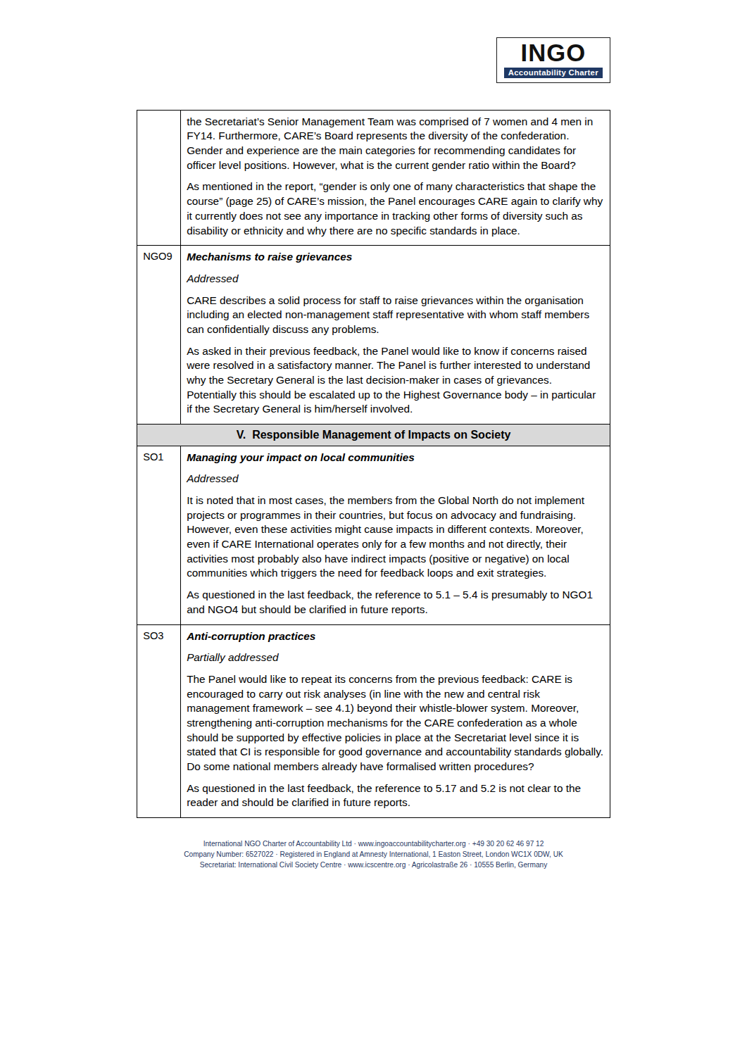INGO
Accountability Charter
| | the Secretariat’s Senior Management Team was comprised of 7 women and 4 men in FY14. Furthermore, CARE’s Board represents the diversity of the confederation. Gender and experience are the main categories for recommending candidates for officer level positions. However, what is the current gender ratio within the Board? As mentioned in the report, “gender is only one of many characteristics that shape the course” (page 25) of CARE’s mission, the Panel encourages CARE again to clarify why it currently does not see any importance in tracking other forms of diversity such as disability or ethnicity and why there are no specific standards in place. |
| NGO9 | Mechanisms to raise grievances Addressed CARE describes a solid process for staff to raise grievances within the organisation including an elected non-management staff representative with whom staff members can confidentially discuss any problems. As asked in their previous feedback, the Panel would like to know if concerns raised were resolved in a satisfactory manner. The Panel is further interested to understand why the Secretary General is the last decision-maker in cases of grievances. Potentially this should be escalated up to the Highest Governance body – in particular if the Secretary General is him/herself involved. |
| V. Responsible Management of Impacts on Society |
| SO1 | Managing your impact on local communities Addressed It is noted that in most cases, the members from the Global North do not implement projects or programmes in their countries, but focus on advocacy and fundraising. However, even these activities might cause impacts in different contexts. Moreover, even if CARE International operates only for a few months and not directly, their activities most probably also have indirect impacts (positive or negative) on local communities which triggers the need for feedback loops and exit strategies. As questioned in the last feedback, the reference to 5.1 – 5.4 is presumably to NGO1 and NGO4 but should be clarified in future reports. |
| SO3 | Anti-corruption practices Partially addressed The Panel would like to repeat its concerns from the previous feedback: CARE is encouraged to carry out risk analyses (in line with the new and central risk management framework – see 4.1) beyond their whistle-blower system. Moreover, strengthening anti-corruption mechanisms for the CARE confederation as a whole should be supported by effective policies in place at the Secretariat level since it is stated that CI is responsible for good governance and accountability standards globally. Do some national members already have formalised written procedures? As questioned in the last feedback, the reference to 5.17 and 5.2 is not clear to the reader and should be clarified in future reports. |
International NGO Charter of Accountability Ltd · www.ingoaccountabilitycharter.org · +49 30 20 62 46 97 12
Company Number: 6527022 · Registered in England at Amnesty International, 1 Easton Street, London WC1X 0DW, UK
Secretariat: International Civil Society Centre · www.icscentre.org · Agricolastraße 26 · 10555 Berlin, Germany